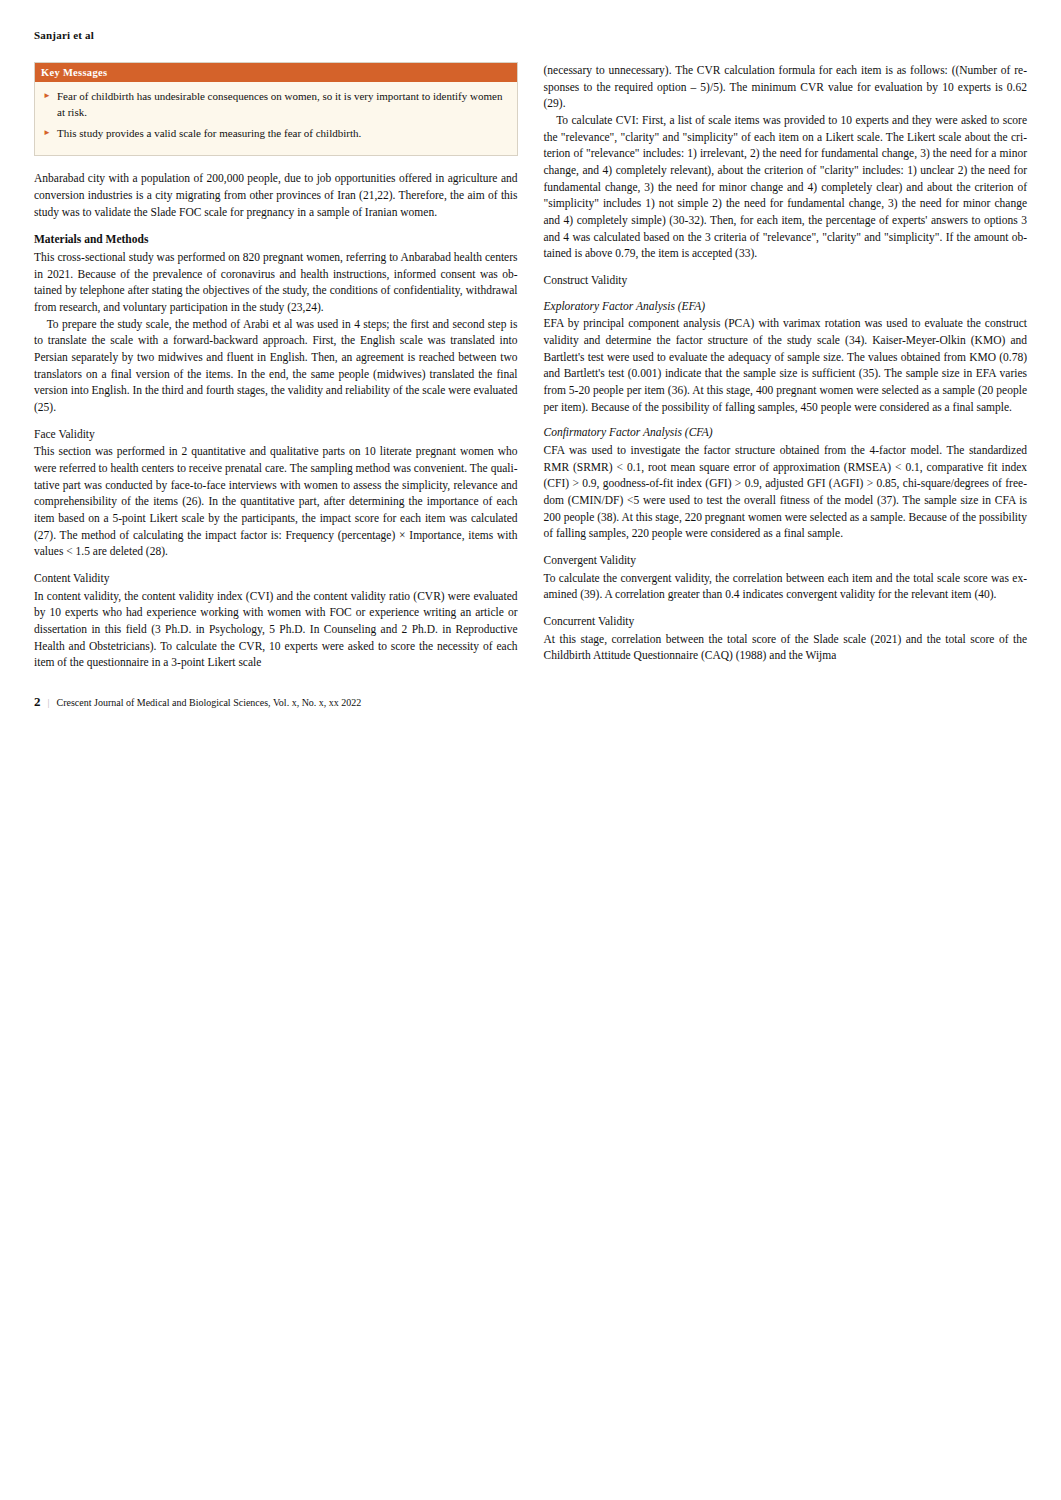Sanjari et al
Key Messages
Fear of childbirth has undesirable consequences on women, so it is very important to identify women at risk.
This study provides a valid scale for measuring the fear of childbirth.
Anbarabad city with a population of 200,000 people, due to job opportunities offered in agriculture and conversion industries is a city migrating from other provinces of Iran (21,22). Therefore, the aim of this study was to validate the Slade FOC scale for pregnancy in a sample of Iranian women.
Materials and Methods
This cross-sectional study was performed on 820 pregnant women, referring to Anbarabad health centers in 2021. Because of the prevalence of coronavirus and health instructions, informed consent was obtained by telephone after stating the objectives of the study, the conditions of confidentiality, withdrawal from research, and voluntary participation in the study (23,24).
To prepare the study scale, the method of Arabi et al was used in 4 steps; the first and second step is to translate the scale with a forward-backward approach. First, the English scale was translated into Persian separately by two midwives and fluent in English. Then, an agreement is reached between two translators on a final version of the items. In the end, the same people (midwives) translated the final version into English. In the third and fourth stages, the validity and reliability of the scale were evaluated (25).
Face Validity
This section was performed in 2 quantitative and qualitative parts on 10 literate pregnant women who were referred to health centers to receive prenatal care. The sampling method was convenient. The qualitative part was conducted by face-to-face interviews with women to assess the simplicity, relevance and comprehensibility of the items (26). In the quantitative part, after determining the importance of each item based on a 5-point Likert scale by the participants, the impact score for each item was calculated (27). The method of calculating the impact factor is: Frequency (percentage) × Importance, items with values < 1.5 are deleted (28).
Content Validity
In content validity, the content validity index (CVI) and the content validity ratio (CVR) were evaluated by 10 experts who had experience working with women with FOC or experience writing an article or dissertation in this field (3 Ph.D. in Psychology, 5 Ph.D. In Counseling and 2 Ph.D. in Reproductive Health and Obstetricians). To calculate the CVR, 10 experts were asked to score the necessity of each item of the questionnaire in a 3-point Likert scale
(necessary to unnecessary). The CVR calculation formula for each item is as follows: ((Number of responses to the required option – 5)/5). The minimum CVR value for evaluation by 10 experts is 0.62 (29).
To calculate CVI: First, a list of scale items was provided to 10 experts and they were asked to score the "relevance", "clarity" and "simplicity" of each item on a Likert scale. The Likert scale about the criterion of "relevance" includes: 1) irrelevant, 2) the need for fundamental change, 3) the need for a minor change, and 4) completely relevant), about the criterion of "clarity" includes: 1) unclear 2) the need for fundamental change, 3) the need for minor change and 4) completely clear) and about the criterion of "simplicity" includes 1) not simple 2) the need for fundamental change, 3) the need for minor change and 4) completely simple) (30-32). Then, for each item, the percentage of experts' answers to options 3 and 4 was calculated based on the 3 criteria of "relevance", "clarity" and "simplicity". If the amount obtained is above 0.79, the item is accepted (33).
Construct Validity
Exploratory Factor Analysis (EFA)
EFA by principal component analysis (PCA) with varimax rotation was used to evaluate the construct validity and determine the factor structure of the study scale (34). Kaiser-Meyer-Olkin (KMO) and Bartlett's test were used to evaluate the adequacy of sample size. The values obtained from KMO (0.78) and Bartlett's test (0.001) indicate that the sample size is sufficient (35). The sample size in EFA varies from 5-20 people per item (36). At this stage, 400 pregnant women were selected as a sample (20 people per item). Because of the possibility of falling samples, 450 people were considered as a final sample.
Confirmatory Factor Analysis (CFA)
CFA was used to investigate the factor structure obtained from the 4-factor model. The standardized RMR (SRMR) < 0.1, root mean square error of approximation (RMSEA) < 0.1, comparative fit index (CFI) > 0.9, goodness-of-fit index (GFI) > 0.9, adjusted GFI (AGFI) > 0.85, chi-square/degrees of freedom (CMIN/DF) <5 were used to test the overall fitness of the model (37). The sample size in CFA is 200 people (38). At this stage, 220 pregnant women were selected as a sample. Because of the possibility of falling samples, 220 people were considered as a final sample.
Convergent Validity
To calculate the convergent validity, the correlation between each item and the total scale score was examined (39). A correlation greater than 0.4 indicates convergent validity for the relevant item (40).
Concurrent Validity
At this stage, correlation between the total score of the Slade scale (2021) and the total score of the Childbirth Attitude Questionnaire (CAQ) (1988) and the Wijma
2 | Crescent Journal of Medical and Biological Sciences, Vol. x, No. x, xx 2022